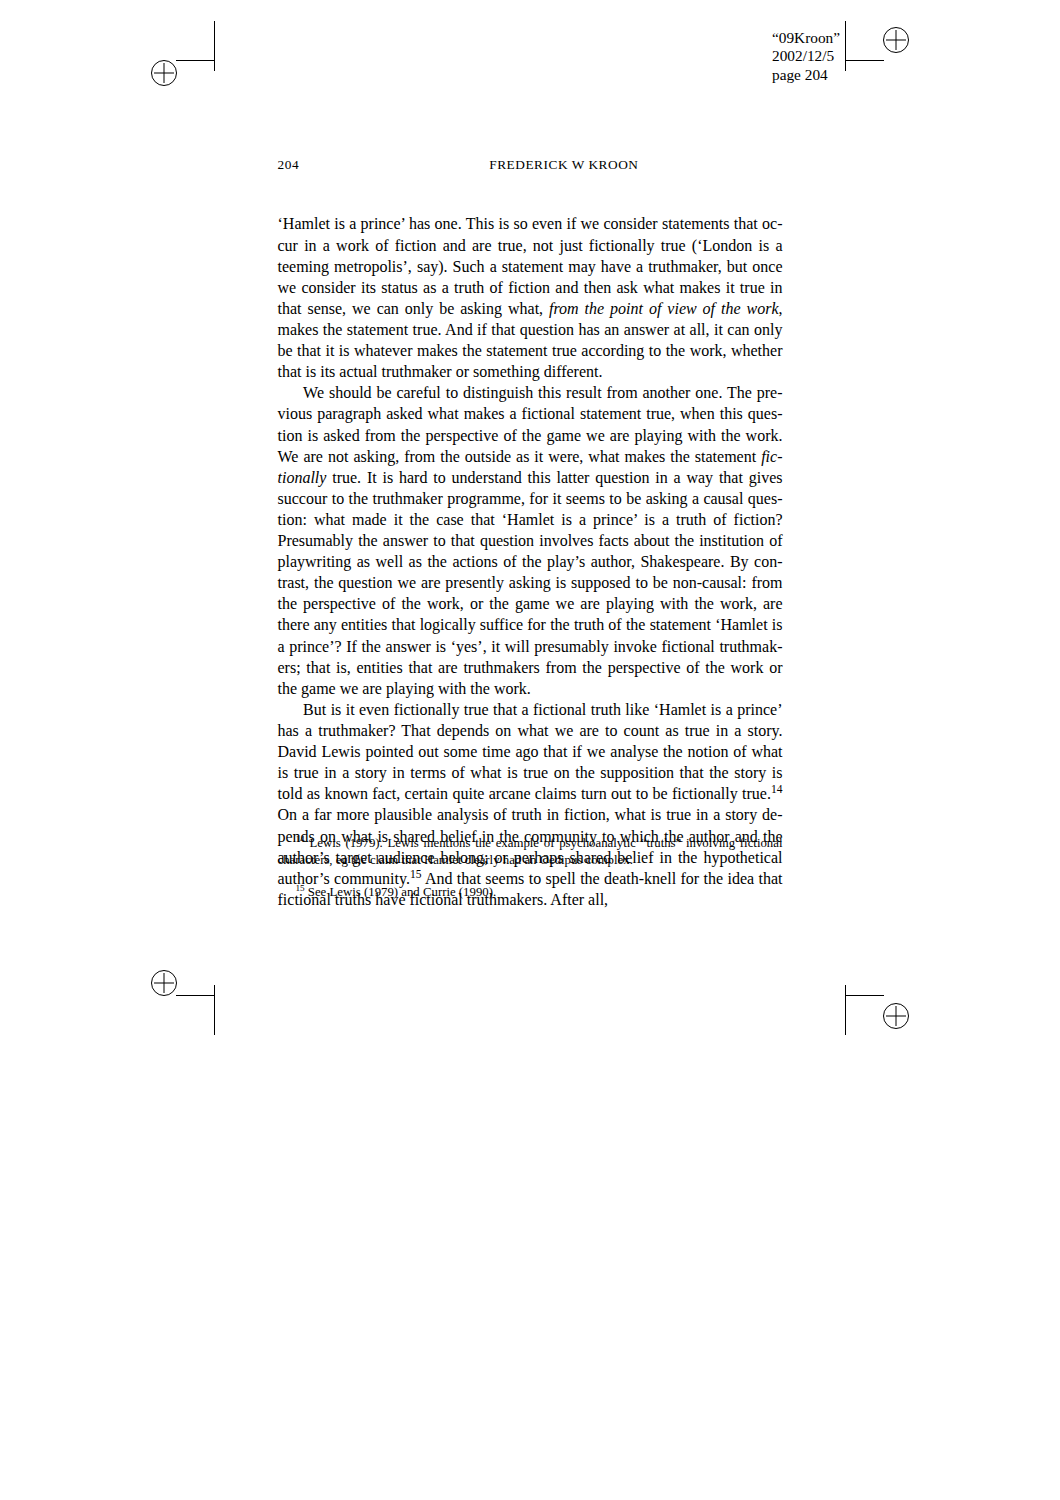“09Kroon”
2002/12/5
page 204
204 FREDERICK W KROON
‘Hamlet is a prince’ has one. This is so even if we consider statements that occur in a work of fiction and are true, not just fictionally true (‘London is a teeming metropolis’, say). Such a statement may have a truthmaker, but once we consider its status as a truth of fiction and then ask what makes it true in that sense, we can only be asking what, from the point of view of the work, makes the statement true. And if that question has an answer at all, it can only be that it is whatever makes the statement true according to the work, whether that is its actual truthmaker or something different.
We should be careful to distinguish this result from another one. The previous paragraph asked what makes a fictional statement true, when this question is asked from the perspective of the game we are playing with the work. We are not asking, from the outside as it were, what makes the statement fictionally true. It is hard to understand this latter question in a way that gives succour to the truthmaker programme, for it seems to be asking a causal question: what made it the case that ‘Hamlet is a prince’ is a truth of fiction? Presumably the answer to that question involves facts about the institution of playwriting as well as the actions of the play’s author, Shakespeare. By contrast, the question we are presently asking is supposed to be non-causal: from the perspective of the work, or the game we are playing with the work, are there any entities that logically suffice for the truth of the statement ‘Hamlet is a prince’? If the answer is ‘yes’, it will presumably invoke fictional truthmakers; that is, entities that are truthmakers from the perspective of the work or the game we are playing with the work.
But is it even fictionally true that a fictional truth like ‘Hamlet is a prince’ has a truthmaker? That depends on what we are to count as true in a story. David Lewis pointed out some time ago that if we analyse the notion of what is true in a story in terms of what is true on the supposition that the story is told as known fact, certain quite arcane claims turn out to be fictionally true.14 On a far more plausible analysis of truth in fiction, what is true in a story depends on what is shared belief in the community to which the author and the author’s target audience belong; or perhaps shared belief in the hypothetical author’s community.15 And that seems to spell the death-knell for the idea that fictional truths have fictional truthmakers. After all,
14 Lewis (1979). Lewis mentions the example of psychoanalytic “truths” involving fictional characters, eg the claim that Hamlet clearly had an Oedipus complex.
15 See Lewis (1979) and Currie (1990).